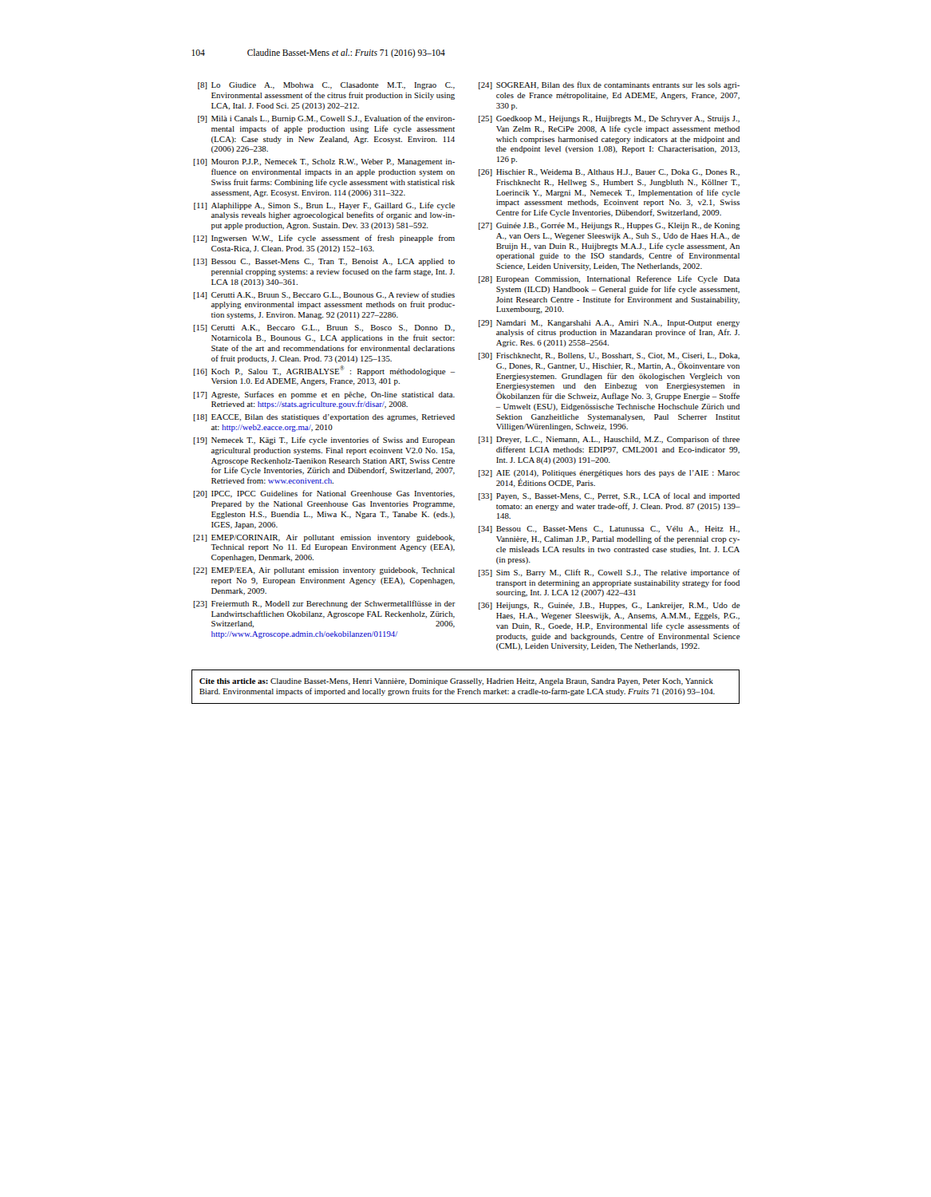104 Claudine Basset-Mens et al.: Fruits 71 (2016) 93–104
[8] Lo Giudice A., Mbohwa C., Clasadonte M.T., Ingrao C., Environmental assessment of the citrus fruit production in Sicily using LCA, Ital. J. Food Sci. 25 (2013) 202–212.
[9] Milà i Canals L., Burnip G.M., Cowell S.J., Evaluation of the environmental impacts of apple production using Life cycle assessment (LCA): Case study in New Zealand, Agr. Ecosyst. Environ. 114 (2006) 226–238.
[10] Mouron P.J.P., Nemecek T., Scholz R.W., Weber P., Management influence on environmental impacts in an apple production system on Swiss fruit farms: Combining life cycle assessment with statistical risk assessment, Agr. Ecosyst. Environ. 114 (2006) 311–322.
[11] Alaphilippe A., Simon S., Brun L., Hayer F., Gaillard G., Life cycle analysis reveals higher agroecological benefits of organic and low-input apple production, Agron. Sustain. Dev. 33 (2013) 581–592.
[12] Ingwersen W.W., Life cycle assessment of fresh pineapple from Costa-Rica, J. Clean. Prod. 35 (2012) 152–163.
[13] Bessou C., Basset-Mens C., Tran T., Benoist A., LCA applied to perennial cropping systems: a review focused on the farm stage, Int. J. LCA 18 (2013) 340–361.
[14] Cerutti A.K., Bruun S., Beccaro G.L., Bounous G., A review of studies applying environmental impact assessment methods on fruit production systems, J. Environ. Manag. 92 (2011) 227–2286.
[15] Cerutti A.K., Beccaro G.L., Bruun S., Bosco S., Donno D., Notarnicola B., Bounous G., LCA applications in the fruit sector: State of the art and recommendations for environmental declarations of fruit products, J. Clean. Prod. 73 (2014) 125–135.
[16] Koch P., Salou T., AGRIBALYSE® : Rapport méthodologique – Version 1.0. Ed ADEME, Angers, France, 2013, 401 p.
[17] Agreste, Surfaces en pomme et en pêche, On-line statistical data. Retrieved at: https://stats.agriculture.gouv.fr/disar/, 2008.
[18] EACCE, Bilan des statistiques d’exportation des agrumes, Retrieved at: http://web2.eacce.org.ma/, 2010
[19] Nemecek T., Kägi T., Life cycle inventories of Swiss and European agricultural production systems. Final report ecoinvent V2.0 No. 15a, Agroscope Reckenholz-Taenikon Research Station ART, Swiss Centre for Life Cycle Inventories, Zürich and Dübendorf, Switzerland, 2007, Retrieved from: www.econivent.ch.
[20] IPCC, IPCC Guidelines for National Greenhouse Gas Inventories, Prepared by the National Greenhouse Gas Inventories Programme, Eggleston H.S., Buendia L., Miwa K., Ngara T., Tanabe K. (eds.), IGES, Japan, 2006.
[21] EMEP/CORINAIR, Air pollutant emission inventory guidebook, Technical report No 11. Ed European Environment Agency (EEA), Copenhagen, Denmark, 2006.
[22] EMEP/EEA, Air pollutant emission inventory guidebook, Technical report No 9, European Environment Agency (EEA), Copenhagen, Denmark, 2009.
[23] Freiermuth R., Modell zur Berechnung der Schwermetallflüsse in der Landwirtschaftlichen Okobilanz, Agroscope FAL Reckenholz, Zürich, Switzerland, 2006, http://www.Agroscope.admin.ch/oekobilanzen/01194/
[24] SOGREAH, Bilan des flux de contaminants entrants sur les sols agricoles de France métropolitaine, Ed ADEME, Angers, France, 2007, 330 p.
[25] Goedkoop M., Heijungs R., Huijbregts M., De Schryver A., Struijs J., Van Zelm R., ReCiPe 2008, A life cycle impact assessment method which comprises harmonised category indicators at the midpoint and the endpoint level (version 1.08), Report I: Characterisation, 2013, 126 p.
[26] Hischier R., Weidema B., Althaus H.J., Bauer C., Doka G., Dones R., Frischknecht R., Hellweg S., Humbert S., Jungbluth N., Köllner T., Loerincik Y., Margni M., Nemecek T., Implementation of life cycle impact assessment methods, Ecoinvent report No. 3, v2.1, Swiss Centre for Life Cycle Inventories, Dübendorf, Switzerland, 2009.
[27] Guinée J.B., Gorrée M., Heijungs R., Huppes G., Kleijn R., de Koning A., van Oers L., Wegener Sleeswijk A., Suh S., Udo de Haes H.A., de Bruijn H., van Duin R., Huijbregts M.A.J., Life cycle assessment, An operational guide to the ISO standards, Centre of Environmental Science, Leiden University, Leiden, The Netherlands, 2002.
[28] European Commission, International Reference Life Cycle Data System (ILCD) Handbook – General guide for life cycle assessment, Joint Research Centre - Institute for Environment and Sustainability, Luxembourg, 2010.
[29] Namdari M., Kangarshahi A.A., Amiri N.A., Input-Output energy analysis of citrus production in Mazandaran province of Iran, Afr. J. Agric. Res. 6 (2011) 2558–2564.
[30] Frischknecht, R., Bollens, U., Bosshart, S., Ciot, M., Ciseri, L., Doka, G., Dones, R., Gantner, U., Hischier, R., Martin, A., Ökoinventare von Energiesystemen. Grundlagen für den ökologischen Vergleich von Energiesystemen und den Einbezug von Energiesystemen in Ökobilanzen für die Schweiz, Auflage No. 3, Gruppe Energie – Stoffe – Umwelt (ESU), Eidgenössische Technische Hochschule Zürich und Sektion Ganzheitliche Systemanalysen, Paul Scherrer Institut Villigen/Würenlingen, Schweiz, 1996.
[31] Dreyer, L.C., Niemann, A.L., Hauschild, M.Z., Comparison of three different LCIA methods: EDIP97, CML2001 and Eco-indicator 99, Int. J. LCA 8(4) (2003) 191–200.
[32] AIE (2014), Politiques énergétiques hors des pays de l’AIE : Maroc 2014, Éditions OCDE, Paris.
[33] Payen, S., Basset-Mens, C., Perret, S.R., LCA of local and imported tomato: an energy and water trade-off, J. Clean. Prod. 87 (2015) 139–148.
[34] Bessou C., Basset-Mens C., Latunussa C., Vélu A., Heitz H., Vannière, H., Caliman J.P., Partial modelling of the perennial crop cycle misleads LCA results in two contrasted case studies, Int. J. LCA (in press).
[35] Sim S., Barry M., Clift R., Cowell S.J., The relative importance of transport in determining an appropriate sustainability strategy for food sourcing, Int. J. LCA 12 (2007) 422–431
[36] Heijungs, R., Guinée, J.B., Huppes, G., Lankreijer, R.M., Udo de Haes, H.A., Wegener Sleeswijk, A., Ansems, A.M.M., Eggels, P.G., van Duin, R., Goede, H.P., Environmental life cycle assessments of products, guide and backgrounds, Centre of Environmental Science (CML), Leiden University, Leiden, The Netherlands, 1992.
Cite this article as: Claudine Basset-Mens, Henri Vannière, Dominique Grasselly, Hadrien Heitz, Angela Braun, Sandra Payen, Peter Koch, Yannick Biard. Environmental impacts of imported and locally grown fruits for the French market: a cradle-to-farm-gate LCA study. Fruits 71 (2016) 93–104.